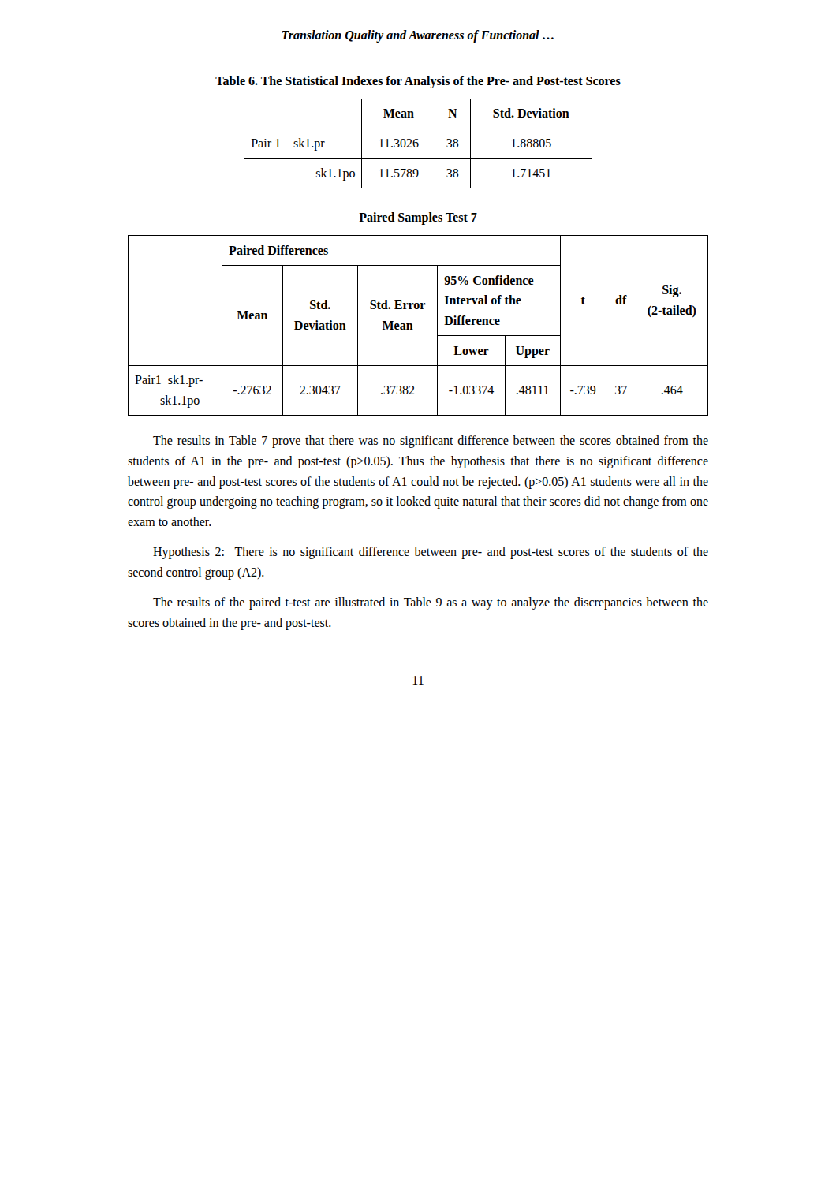Translation Quality and Awareness of Functional …
Table 6. The Statistical Indexes for Analysis of the Pre- and Post-test Scores
| | Mean | N | Std. Deviation |
| --- | --- | --- | --- |
| Pair 1 sk1.pr | 11.3026 | 38 | 1.88805 |
| sk1.1po | 11.5789 | 38 | 1.71451 |
Paired Samples Test 7
| | Paired Differences | t | df | Sig. (2-tailed) |
| --- | --- | --- | --- | --- |
| Mean | Std. Deviation | Std. Error Mean | 95% Confidence Interval of the Difference |
| Lower | Upper |
| Pair1 sk1.pr- sk1.1po | -.27632 | 2.30437 | .37382 | -1.03374 | .48111 | -.739 | 37 | .464 |
The results in Table 7 prove that there was no significant difference between the scores obtained from the students of A1 in the pre- and post-test (p>0.05). Thus the hypothesis that there is no significant difference between pre- and post-test scores of the students of A1 could not be rejected. (p>0.05) A1 students were all in the control group undergoing no teaching program, so it looked quite natural that their scores did not change from one exam to another.
Hypothesis 2: There is no significant difference between pre- and post-test scores of the students of the second control group (A2).
The results of the paired t-test are illustrated in Table 9 as a way to analyze the discrepancies between the scores obtained in the pre- and post-test.
11